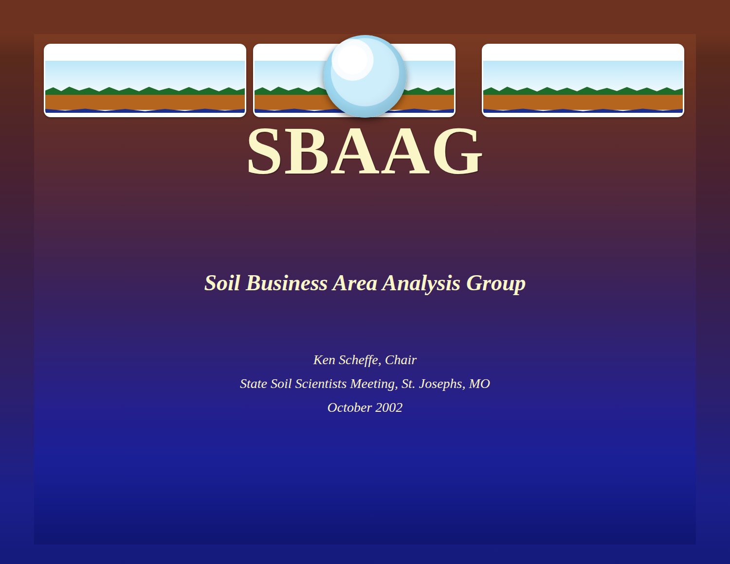SBAAG
Soil Business Area Analysis Group
Ken Scheffe, Chair
State Soil Scientists Meeting, St. Josephs, MO
October 2002